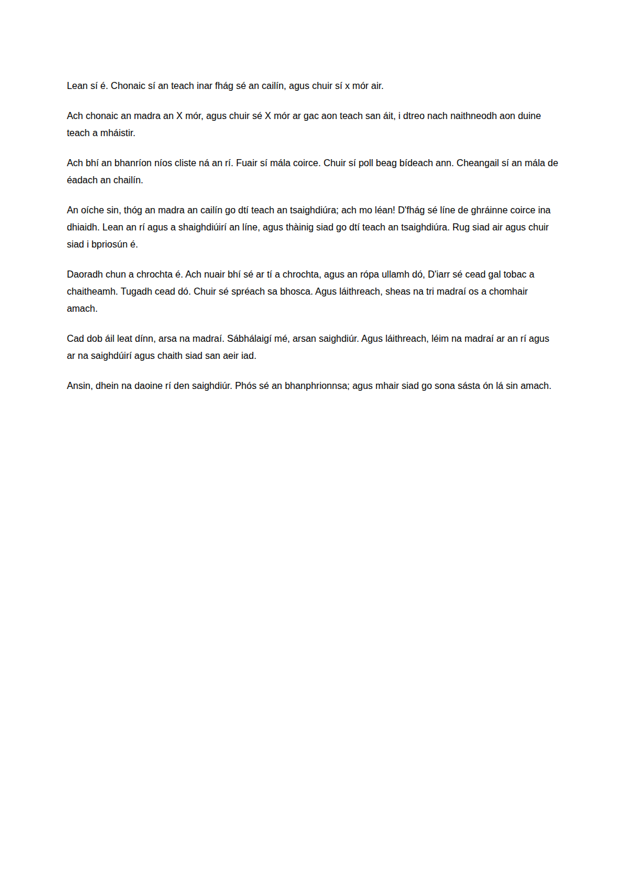Lean sí é. Chonaic sí an teach inar fhág sé an cailín, agus chuir sí x mór air.
Ach chonaic an madra an X mór, agus chuir sé X mór ar gac aon teach san áit, i dtreo nach naithneodh aon duine teach a mháistir.
Ach bhí an bhanríon níos cliste ná an rí. Fuair sí mála coirce. Chuir sí poll beag bídeach ann. Cheangail sí an mála de éadach an chailín.
An oíche sin, thóg an madra an cailín go dtí teach an tsaighdiúra; ach mo léan! D'fhág sé líne de ghráinne coirce ina dhiaidh. Lean an rí agus a shaighdiúirí an líne, agus thàinig siad go dtí teach an tsaighdiúra. Rug siad air agus chuir siad i bpriosún é.
Daoradh chun a chrochta é. Ach nuair bhí sé ar tí a chrochta, agus an rópa ullamh dó, D'iarr sé cead gal tobac a chaitheamh. Tugadh cead dó. Chuir sé spréach sa bhosca. Agus láithreach, sheas na tri madraí os a chomhair amach.
Cad dob áil leat dínn, arsa na madraí. Sábhálaigí mé, arsan saighdiúr. Agus láithreach, léim na madraí ar an rí agus ar na saighdúirí agus chaith siad san aeir iad.
Ansin, dhein na daoine rí den saighdiúr. Phós sé an bhanphrionnsa; agus mhair siad go sona sásta ón lá sin amach.